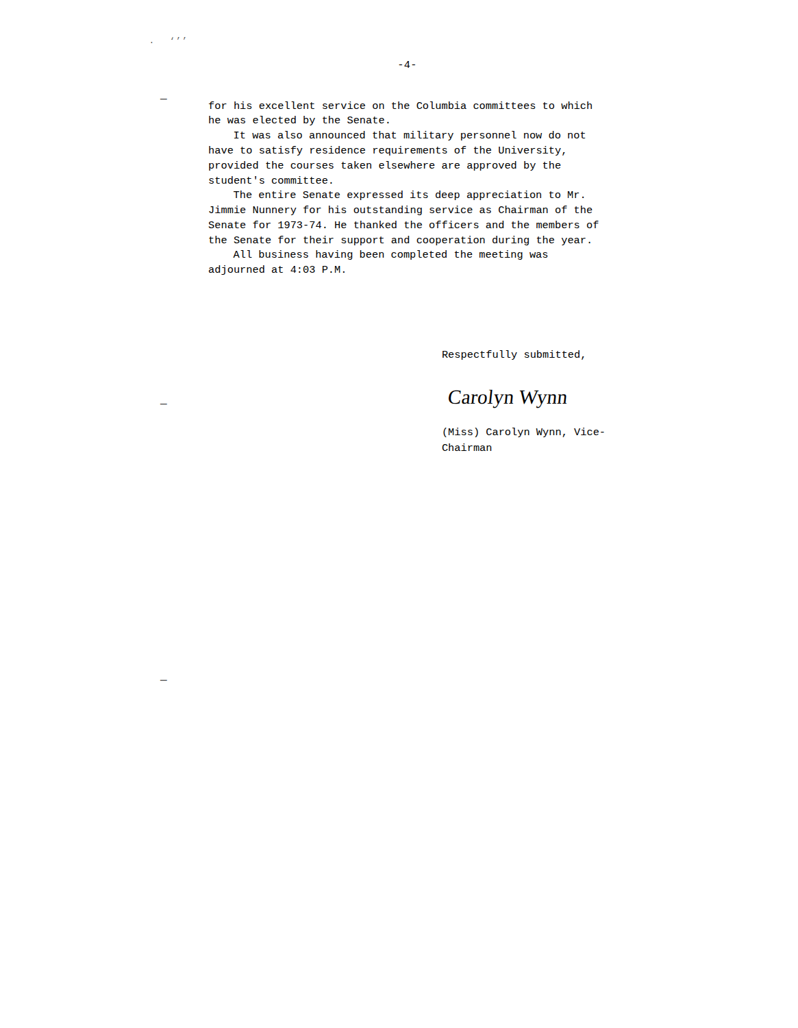.‘’’
—
—
—
-4-
for his excellent service on the Columbia committees to which he was elected by the Senate.
It was also announced that military personnel now do not have to satisfy residence requirements of the University, provided the courses taken elsewhere are approved by the student's committee.
The entire Senate expressed its deep appreciation to Mr. Jimmie Nunnery for his outstanding service as Chairman of the Senate for 1973-74. He thanked the officers and the members of the Senate for their support and cooperation during the year.
All business having been completed the meeting was adjourned at 4:03 P.M.
Respectfully submitted,
Carolyn Wynn
(Miss) Carolyn Wynn, Vice-Chairman